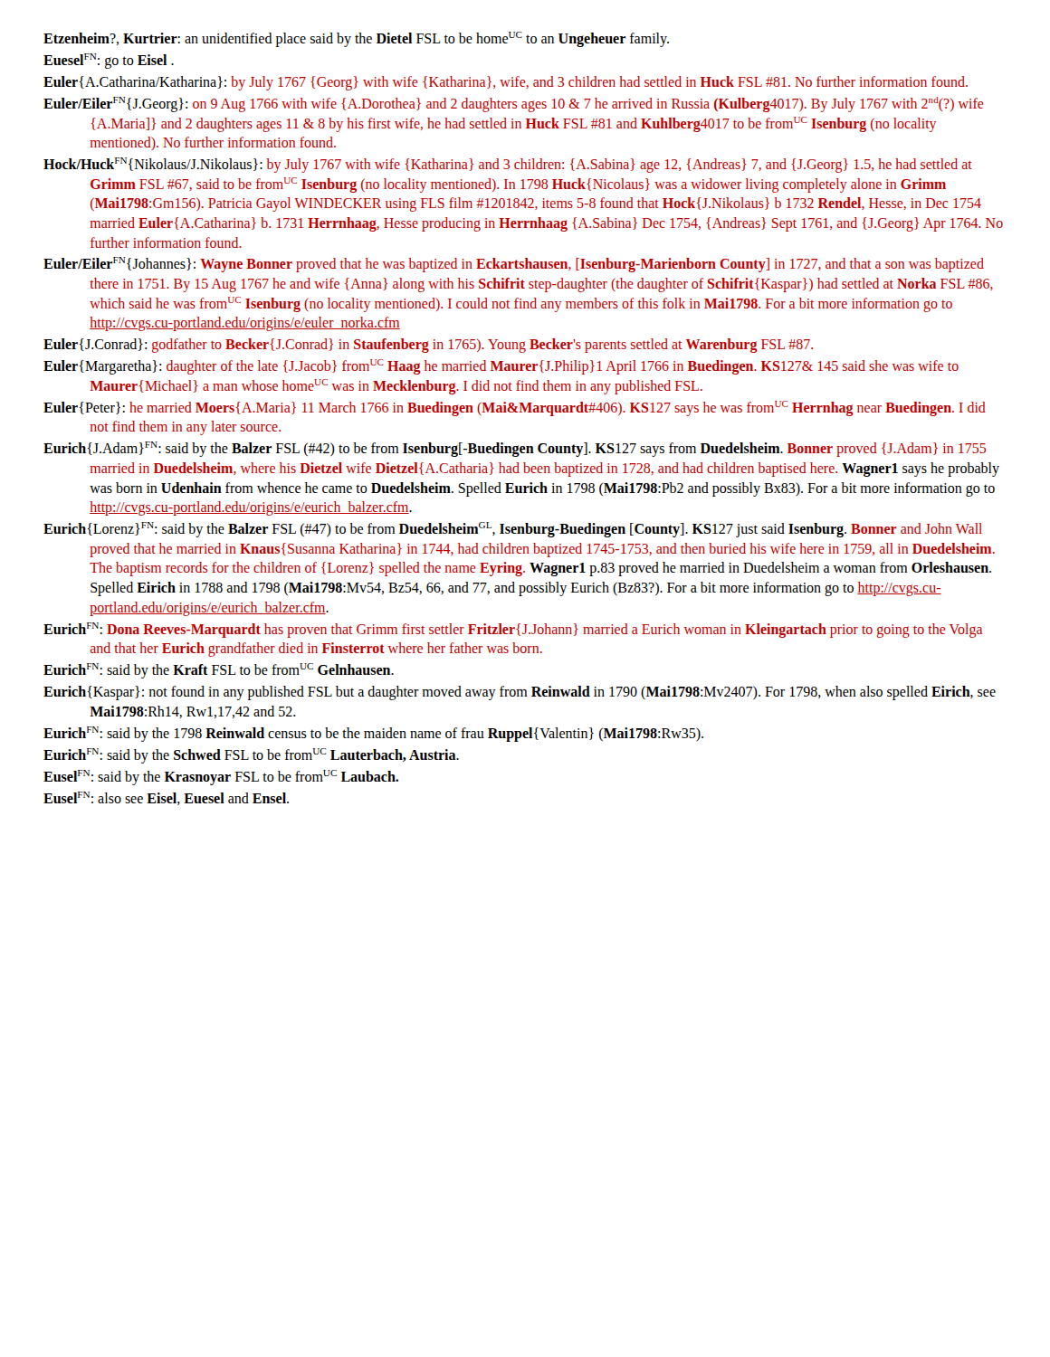Etzenheim?, Kurtrier: an unidentified place said by the Dietel FSL to be homeUC to an Ungeheuer family.
EueselFN: go to Eisel .
Euler{A.Catharina/Katharina}: by July 1767 {Georg} with wife {Katharina}, wife, and 3 children had settled in Huck FSL #81. No further information found.
Euler/EilerFN{J.Georg}: on 9 Aug 1766 with wife {A.Dorothea} and 2 daughters ages 10 & 7 he arrived in Russia (Kulberg4017). By July 1767 with 2nd(?) wife {A.Maria]} and 2 daughters ages 11 & 8 by his first wife, he had settled in Huck FSL #81 and Kuhlberg4017 to be fromUC Isenburg (no locality mentioned). No further information found.
Hock/HuckFN{Nikolaus/J.Nikolaus}: by July 1767 with wife {Katharina} and 3 children: {A.Sabina} age 12, {Andreas} 7, and {J.Georg} 1.5, he had settled at Grimm FSL #67, said to be fromUC Isenburg (no locality mentioned). In 1798 Huck{Nicolaus} was a widower living completely alone in Grimm (Mai1798:Gm156). Patricia Gayol WINDECKER using FLS film #1201842, items 5-8 found that Hock{J.Nikolaus} b 1732 Rendel, Hesse, in Dec 1754 married Euler{A.Catharina} b. 1731 Herrnhaag, Hesse producing in Herrnhaag {A.Sabina} Dec 1754, {Andreas} Sept 1761, and {J.Georg} Apr 1764. No further information found.
Euler/EilerFN{Johannes}: Wayne Bonner proved that he was baptized in Eckartshausen, [Isenburg-Marienborn County] in 1727, and that a son was baptized there in 1751. By 15 Aug 1767 he and wife {Anna} along with his Schifrit step-daughter (the daughter of Schifrit{Kaspar}) had settled at Norka FSL #86, which said he was fromUC Isenburg (no locality mentioned). I could not find any members of this folk in Mai1798. For a bit more information go to http://cvgs.cu-portland.edu/origins/e/euler_norka.cfm
Euler{J.Conrad}: godfather to Becker{J.Conrad} in Staufenberg in 1765). Young Becker's parents settled at Warenburg FSL #87.
Euler{Margaretha}: daughter of the late {J.Jacob} fromUC Haag he married Maurer{J.Philip}1 April 1766 in Buedingen. KS127& 145 said she was wife to Maurer{Michael} a man whose homeUC was in Mecklenburg. I did not find them in any published FSL.
Euler{Peter}: he married Moers{A.Maria} 11 March 1766 in Buedingen (Mai&Marquardt#406). KS127 says he was fromUC Herrnhag near Buedingen. I did not find them in any later source.
Eurich{J.Adam}FN: said by the Balzer FSL (#42) to be from Isenburg[-Buedingen County]. KS127 says from Duedelsheim. Bonner proved {J.Adam} in 1755 married in Duedelsheim, where his Dietzel wife Dietzel{A.Catharia} had been baptized in 1728, and had children baptised here. Wagner1 says he probably was born in Udenhain from whence he came to Duedelsheim. Spelled Eurich in 1798 (Mai1798:Pb2 and possibly Bx83). For a bit more information go to http://cvgs.cu-portland.edu/origins/e/eurich_balzer.cfm.
Eurich{Lorenz}FN: said by the Balzer FSL (#47) to be from DuedelsheimGL, Isenburg-Buedingen [County]. KS127 just said Isenburg. Bonner and John Wall proved that he married in Knaus{Susanna Katharina} in 1744, had children baptized 1745-1753, and then buried his wife here in 1759, all in Duedelsheim. The baptism records for the children of {Lorenz} spelled the name Eyring. Wagner1 p.83 proved he married in Duedelsheim a woman from Orleshausen. Spelled Eirich in 1788 and 1798 (Mai1798:Mv54, Bz54, 66, and 77, and possibly Eurich (Bz83?). For a bit more information go to http://cvgs.cu-portland.edu/origins/e/eurich_balzer.cfm.
EurichFN: Dona Reeves-Marquardt has proven that Grimm first settler Fritzler{J.Johann} married a Eurich woman in Kleingartach prior to going to the Volga and that her Eurich grandfather died in Finsterrot where her father was born.
EurichFN: said by the Kraft FSL to be fromUC Gelnhausen.
Eurich{Kaspar}: not found in any published FSL but a daughter moved away from Reinwald in 1790 (Mai1798:Mv2407). For 1798, when also spelled Eirich, see Mai1798:Rh14, Rw1,17,42 and 52.
EurichFN: said by the 1798 Reinwald census to be the maiden name of frau Ruppel{Valentin} (Mai1798:Rw35).
EurichFN: said by the Schwed FSL to be fromUC Lauterbach, Austria.
EuselFN: said by the Krasnoyar FSL to be fromUC Laubach.
EuselFN: also see Eisel, Euesel and Ensel.